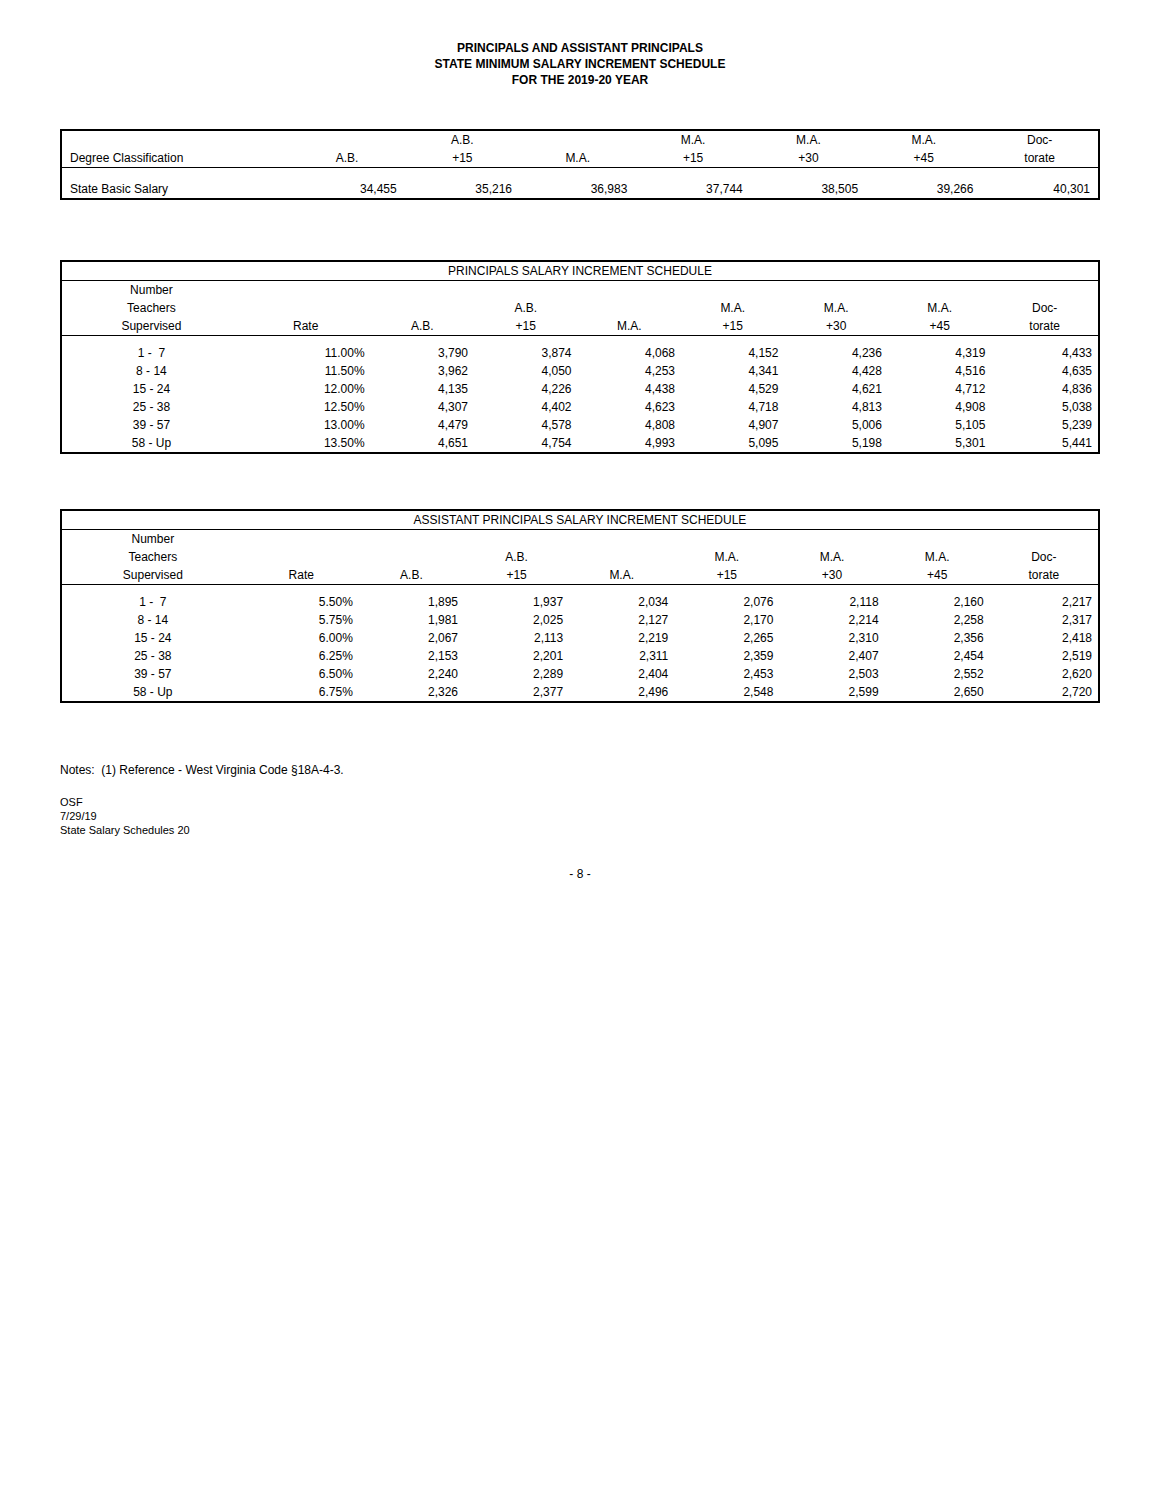PRINCIPALS AND ASSISTANT PRINCIPALS
STATE MINIMUM SALARY INCREMENT SCHEDULE
FOR THE 2019-20 YEAR
| | | A.B. | | M.A. | M.A. | M.A. | Doc- |
| Degree Classification | A.B. | +15 | M.A. | +15 | +30 | +45 | torate |
| State Basic Salary | 34,455 | 35,216 | 36,983 | 37,744 | 38,505 | 39,266 | 40,301 |
| PRINCIPALS SALARY INCREMENT SCHEDULE |
| Number | | | | | | | | |
| Teachers | | | A.B. | | M.A. | M.A. | M.A. | Doc- |
| Supervised | Rate | A.B. | +15 | M.A. | +15 | +30 | +45 | torate |
| 1 - 7 | 11.00% | 3,790 | 3,874 | 4,068 | 4,152 | 4,236 | 4,319 | 4,433 |
| 8 - 14 | 11.50% | 3,962 | 4,050 | 4,253 | 4,341 | 4,428 | 4,516 | 4,635 |
| 15 - 24 | 12.00% | 4,135 | 4,226 | 4,438 | 4,529 | 4,621 | 4,712 | 4,836 |
| 25 - 38 | 12.50% | 4,307 | 4,402 | 4,623 | 4,718 | 4,813 | 4,908 | 5,038 |
| 39 - 57 | 13.00% | 4,479 | 4,578 | 4,808 | 4,907 | 5,006 | 5,105 | 5,239 |
| 58 - Up | 13.50% | 4,651 | 4,754 | 4,993 | 5,095 | 5,198 | 5,301 | 5,441 |
| ASSISTANT PRINCIPALS SALARY INCREMENT SCHEDULE |
| Number | | | | | | | | |
| Teachers | | | A.B. | | M.A. | M.A. | M.A. | Doc- |
| Supervised | Rate | A.B. | +15 | M.A. | +15 | +30 | +45 | torate |
| 1 - 7 | 5.50% | 1,895 | 1,937 | 2,034 | 2,076 | 2,118 | 2,160 | 2,217 |
| 8 - 14 | 5.75% | 1,981 | 2,025 | 2,127 | 2,170 | 2,214 | 2,258 | 2,317 |
| 15 - 24 | 6.00% | 2,067 | 2,113 | 2,219 | 2,265 | 2,310 | 2,356 | 2,418 |
| 25 - 38 | 6.25% | 2,153 | 2,201 | 2,311 | 2,359 | 2,407 | 2,454 | 2,519 |
| 39 - 57 | 6.50% | 2,240 | 2,289 | 2,404 | 2,453 | 2,503 | 2,552 | 2,620 |
| 58 - Up | 6.75% | 2,326 | 2,377 | 2,496 | 2,548 | 2,599 | 2,650 | 2,720 |
Notes: (1) Reference - West Virginia Code §18A-4-3.
OSF
7/29/19
State Salary Schedules 20
- 8 -